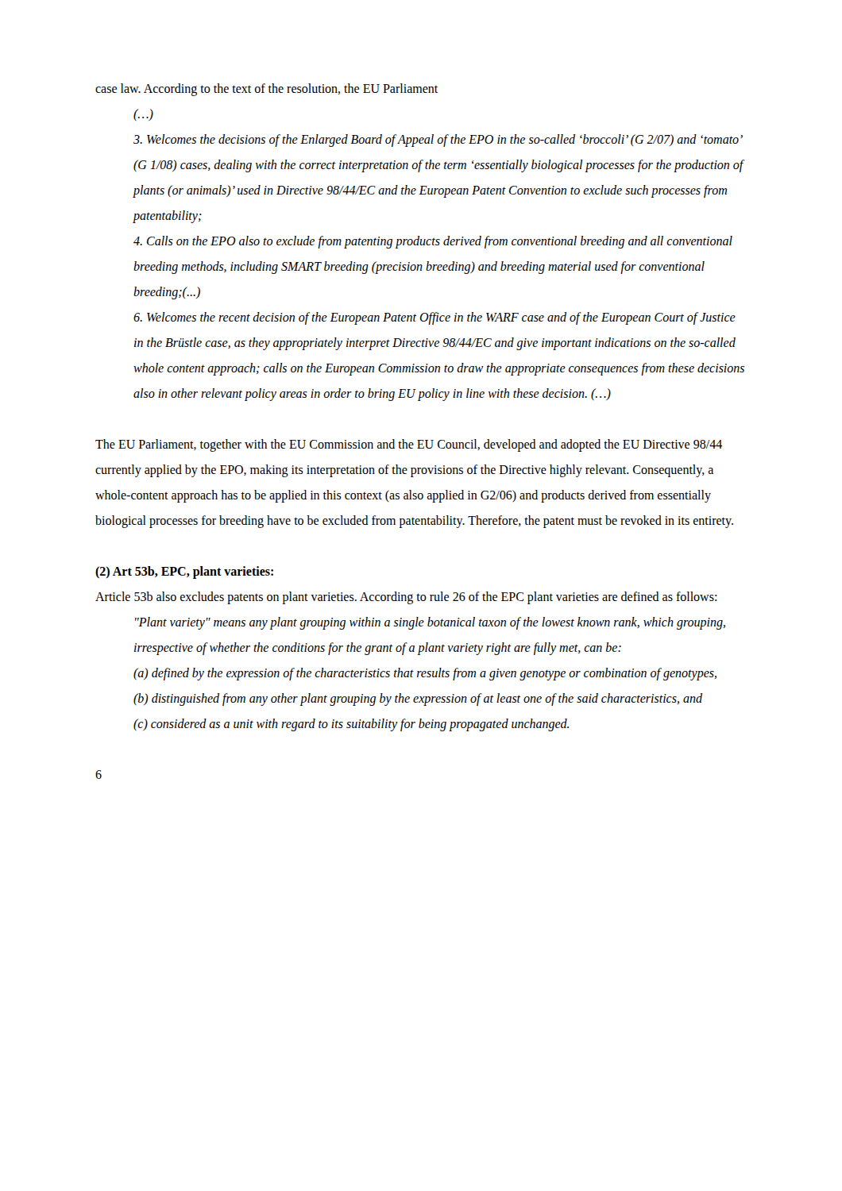case law. According to the text of the resolution, the EU Parliament
(…)
3. Welcomes the decisions of the Enlarged Board of Appeal of the EPO in the so-called ‘broccoli’ (G 2/07) and ‘tomato’ (G 1/08) cases, dealing with the correct interpretation of the term ‘essentially biological processes for the production of plants (or animals)’ used in Directive 98/44/EC and the European Patent Convention to exclude such processes from patentability;
4. Calls on the EPO also to exclude from patenting products derived from conventional breeding and all conventional breeding methods, including SMART breeding (precision breeding) and breeding material used for conventional breeding;(...)
6. Welcomes the recent decision of the European Patent Office in the WARF case and of the European Court of Justice in the Brüstle case, as they appropriately interpret Directive 98/44/EC and give important indications on the so-called whole content approach; calls on the European Commission to draw the appropriate consequences from these decisions also in other relevant policy areas in order to bring EU policy in line with these decision. (…)
The EU Parliament, together with the EU Commission and the EU Council, developed and adopted the EU Directive 98/44 currently applied by the EPO, making its interpretation of the provisions of the Directive highly relevant. Consequently, a whole-content approach has to be applied in this context (as also applied in G2/06) and products derived from essentially biological processes for breeding have to be excluded from patentability. Therefore, the patent must be revoked in its entirety.
(2) Art 53b, EPC, plant varieties:
Article 53b also excludes patents on plant varieties. According to rule 26 of the EPC plant varieties are defined as follows:
"Plant variety" means any plant grouping within a single botanical taxon of the lowest known rank, which grouping, irrespective of whether the conditions for the grant of a plant variety right are fully met, can be:
(a) defined by the expression of the characteristics that results from a given genotype or combination of genotypes,
(b) distinguished from any other plant grouping by the expression of at least one of the said characteristics, and
(c) considered as a unit with regard to its suitability for being propagated unchanged.
6